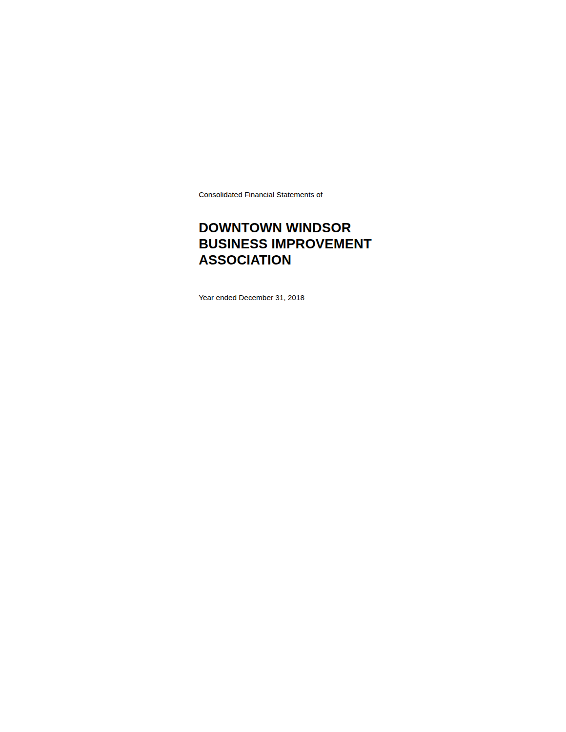Consolidated Financial Statements of
DOWNTOWN WINDSOR
BUSINESS IMPROVEMENT
ASSOCIATION
Year ended December 31, 2018